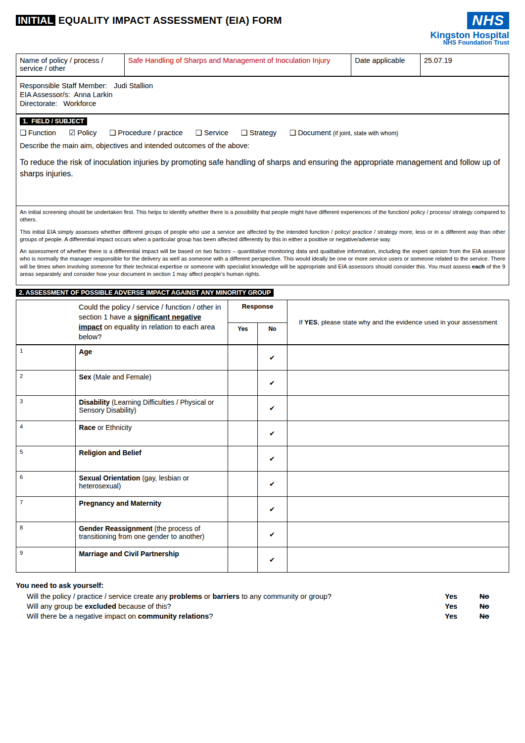INITIAL EQUALITY IMPACT ASSESSMENT (EIA) FORM
NHS
Kingston Hospital
NHS Foundation Trust
| Name of policy / process / service / other | Safe Handling of Sharps and Management of Inoculation Injury | Date applicable | 25.07.19 |
| Responsible Staff Member: Judi Stallion EIA Assessor/s: Anna Larkin Directorate: Workforce |
| 1. FIELD / SUBJECT ❑ Function ☑ Policy ❑ Procedure / practice ❑ Service ❑ Strategy ❑ Document (if joint, state with whom) Describe the main aim, objectives and intended outcomes of the above: To reduce the risk of inoculation injuries by promoting safe handling of sharps and ensuring the appropriate management and follow up of sharps injuries. |
| An initial screening should be undertaken first. This helps to identify whether there is a possibility that people might have different experiences of the function/ policy / process/ strategy compared to others. This initial EIA simply assesses whether different groups of people who use a service are affected by the intended function / policy/ practice / strategy more, less or in a different way than other groups of people. A differential impact occurs when a particular group has been affected differently by this in either a positive or negative/adverse way. An assessment of whether there is a differential impact will be based on two factors – quantitative monitoring data and qualitative information, including the expert opinion from the EIA assessor who is normally the manager responsible for the delivery as well as someone with a different perspective. This would ideally be one or more service users or someone related to the service. There will be times when involving someone for their technical expertise or someone with specialist knowledge will be appropriate and EIA assessors should consider this. You must assess each of the 9 areas separately and consider how your document in section 1 may affect people’s human rights. |
2. ASSESSMENT OF POSSIBLE ADVERSE IMPACT AGAINST ANY MINORITY GROUP
| | Could the policy / service / function / other in section 1 have a significant negative impact on equality in relation to each area below? | Response | If YES , please state why and the evidence used in your assessment |
| Yes | No |
| 1 | Age | | ✔ | |
| 2 | Sex (Male and Female) | | ✔ | |
| 3 | Disability (Learning Difficulties / Physical or Sensory Disability) | | ✔ | |
| 4 | Race or Ethnicity | | ✔ | |
| 5 | Religion and Belief | | ✔ | |
| 6 | Sexual Orientation (gay, lesbian or heterosexual) | | ✔ | |
| 7 | Pregnancy and Maternity | | ✔ | |
| 8 | Gender Reassignment (the process of transitioning from one gender to another) | | ✔ | |
| 9 | Marriage and Civil Partnership | | ✔ | |
You need to ask yourself:
Will the policy / practice / service create any problems or barriers to any community or group? Yes No
Will any group be excluded because of this? Yes No
Will there be a negative impact on community relations? Yes No